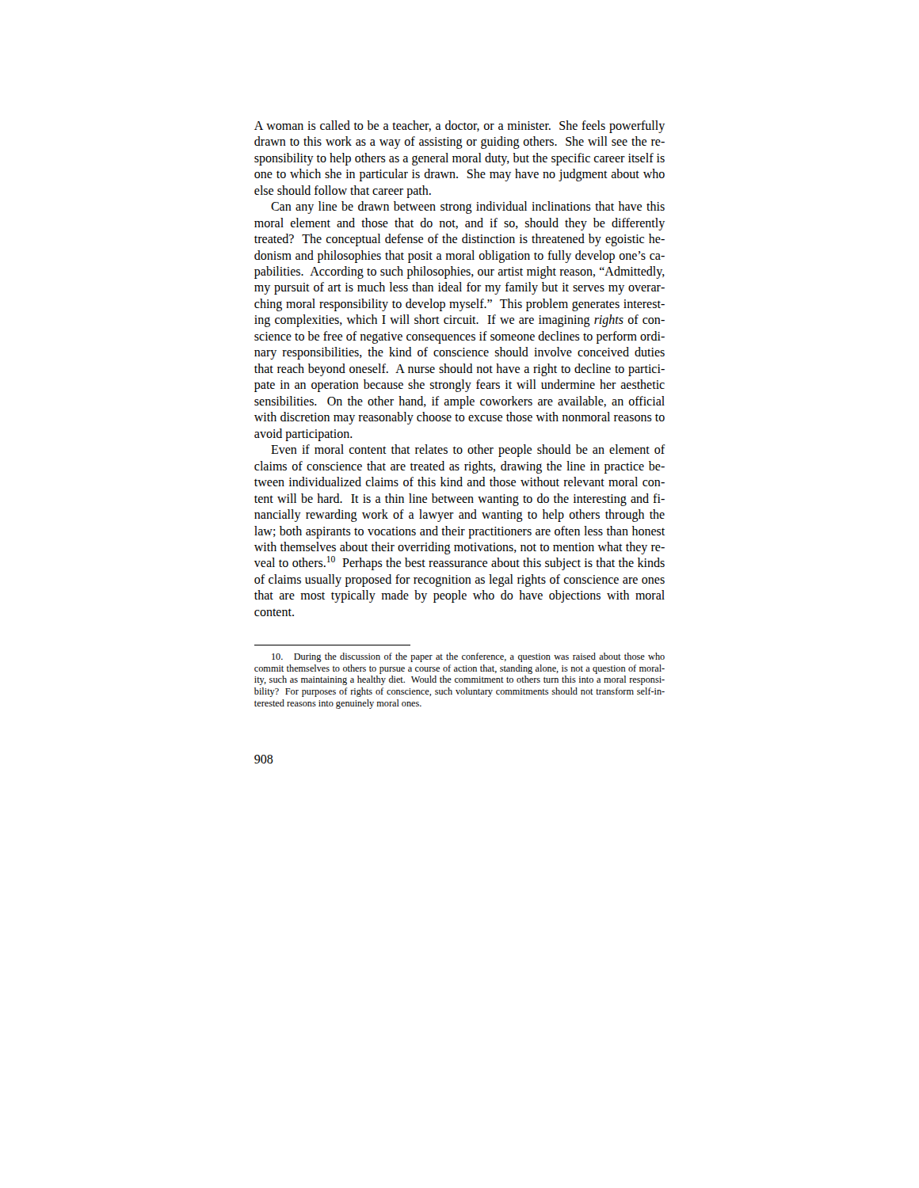A woman is called to be a teacher, a doctor, or a minister. She feels powerfully drawn to this work as a way of assisting or guiding others. She will see the responsibility to help others as a general moral duty, but the specific career itself is one to which she in particular is drawn. She may have no judgment about who else should follow that career path.
Can any line be drawn between strong individual inclinations that have this moral element and those that do not, and if so, should they be differently treated? The conceptual defense of the distinction is threatened by egoistic hedonism and philosophies that posit a moral obligation to fully develop one’s capabilities. According to such philosophies, our artist might reason, “Admittedly, my pursuit of art is much less than ideal for my family but it serves my overarching moral responsibility to develop myself.” This problem generates interesting complexities, which I will short circuit. If we are imagining rights of conscience to be free of negative consequences if someone declines to perform ordinary responsibilities, the kind of conscience should involve conceived duties that reach beyond oneself. A nurse should not have a right to decline to participate in an operation because she strongly fears it will undermine her aesthetic sensibilities. On the other hand, if ample coworkers are available, an official with discretion may reasonably choose to excuse those with nonmoral reasons to avoid participation.
Even if moral content that relates to other people should be an element of claims of conscience that are treated as rights, drawing the line in practice between individualized claims of this kind and those without relevant moral content will be hard. It is a thin line between wanting to do the interesting and financially rewarding work of a lawyer and wanting to help others through the law; both aspirants to vocations and their practitioners are often less than honest with themselves about their overriding motivations, not to mention what they reveal to others.10 Perhaps the best reassurance about this subject is that the kinds of claims usually proposed for recognition as legal rights of conscience are ones that are most typically made by people who do have objections with moral content.
10. During the discussion of the paper at the conference, a question was raised about those who commit themselves to others to pursue a course of action that, standing alone, is not a question of morality, such as maintaining a healthy diet. Would the commitment to others turn this into a moral responsibility? For purposes of rights of conscience, such voluntary commitments should not transform self-interested reasons into genuinely moral ones.
908